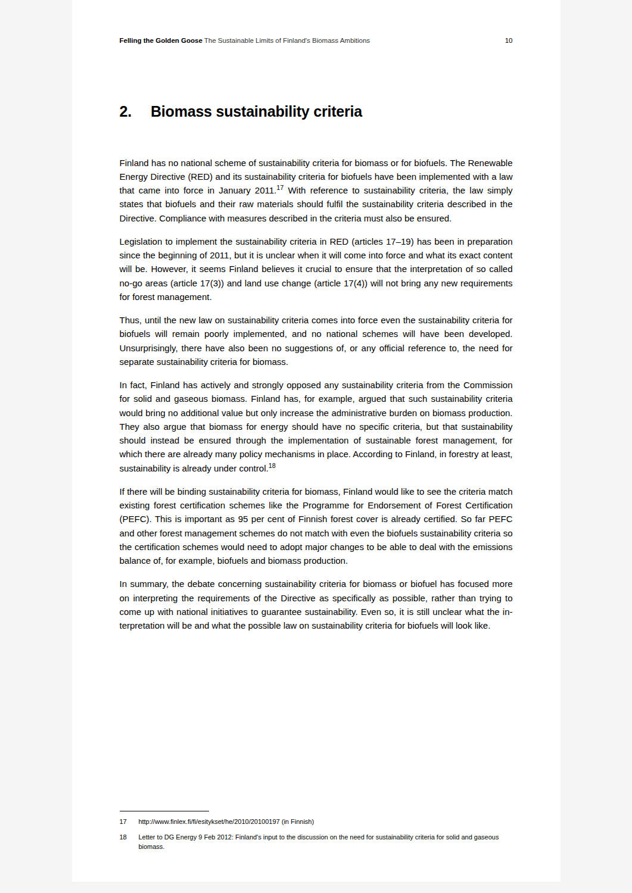Felling the Golden Goose The Sustainable Limits of Finland's Biomass Ambitions
10
2. Biomass sustainability criteria
Finland has no national scheme of sustainability criteria for biomass or for biofuels. The Renewable Energy Directive (RED) and its sustainability criteria for biofuels have been implemented with a law that came into force in January 2011.17 With reference to sustainability criteria, the law simply states that biofuels and their raw materials should fulfil the sustainability criteria described in the Directive. Compliance with measures described in the criteria must also be ensured.
Legislation to implement the sustainability criteria in RED (articles 17–19) has been in preparation since the beginning of 2011, but it is unclear when it will come into force and what its exact content will be. However, it seems Finland believes it crucial to ensure that the interpretation of so called no-go areas (article 17(3)) and land use change (article 17(4)) will not bring any new requirements for forest management.
Thus, until the new law on sustainability criteria comes into force even the sustainability criteria for biofuels will remain poorly implemented, and no national schemes will have been developed. Unsurprisingly, there have also been no suggestions of, or any official reference to, the need for separate sustainability criteria for biomass.
In fact, Finland has actively and strongly opposed any sustainability criteria from the Commission for solid and gaseous biomass. Finland has, for example, argued that such sustainability criteria would bring no additional value but only increase the administrative burden on biomass production. They also argue that biomass for energy should have no specific criteria, but that sustainability should instead be ensured through the implementation of sustainable forest management, for which there are already many policy mechanisms in place. According to Finland, in forestry at least, sustainability is already under control.18
If there will be binding sustainability criteria for biomass, Finland would like to see the criteria match existing forest certification schemes like the Programme for Endorsement of Forest Certification (PEFC). This is important as 95 per cent of Finnish forest cover is already certified. So far PEFC and other forest management schemes do not match with even the biofuels sustainability criteria so the certification schemes would need to adopt major changes to be able to deal with the emissions balance of, for example, biofuels and biomass production.
In summary, the debate concerning sustainability criteria for biomass or biofuel has focused more on interpreting the requirements of the Directive as specifically as possible, rather than trying to come up with national initiatives to guarantee sustainability. Even so, it is still unclear what the interpretation will be and what the possible law on sustainability criteria for biofuels will look like.
17 http://www.finlex.fi/fi/esitykset/he/2010/20100197 (in Finnish)
18 Letter to DG Energy 9 Feb 2012: Finland's input to the discussion on the need for sustainability criteria for solid and gaseous biomass.